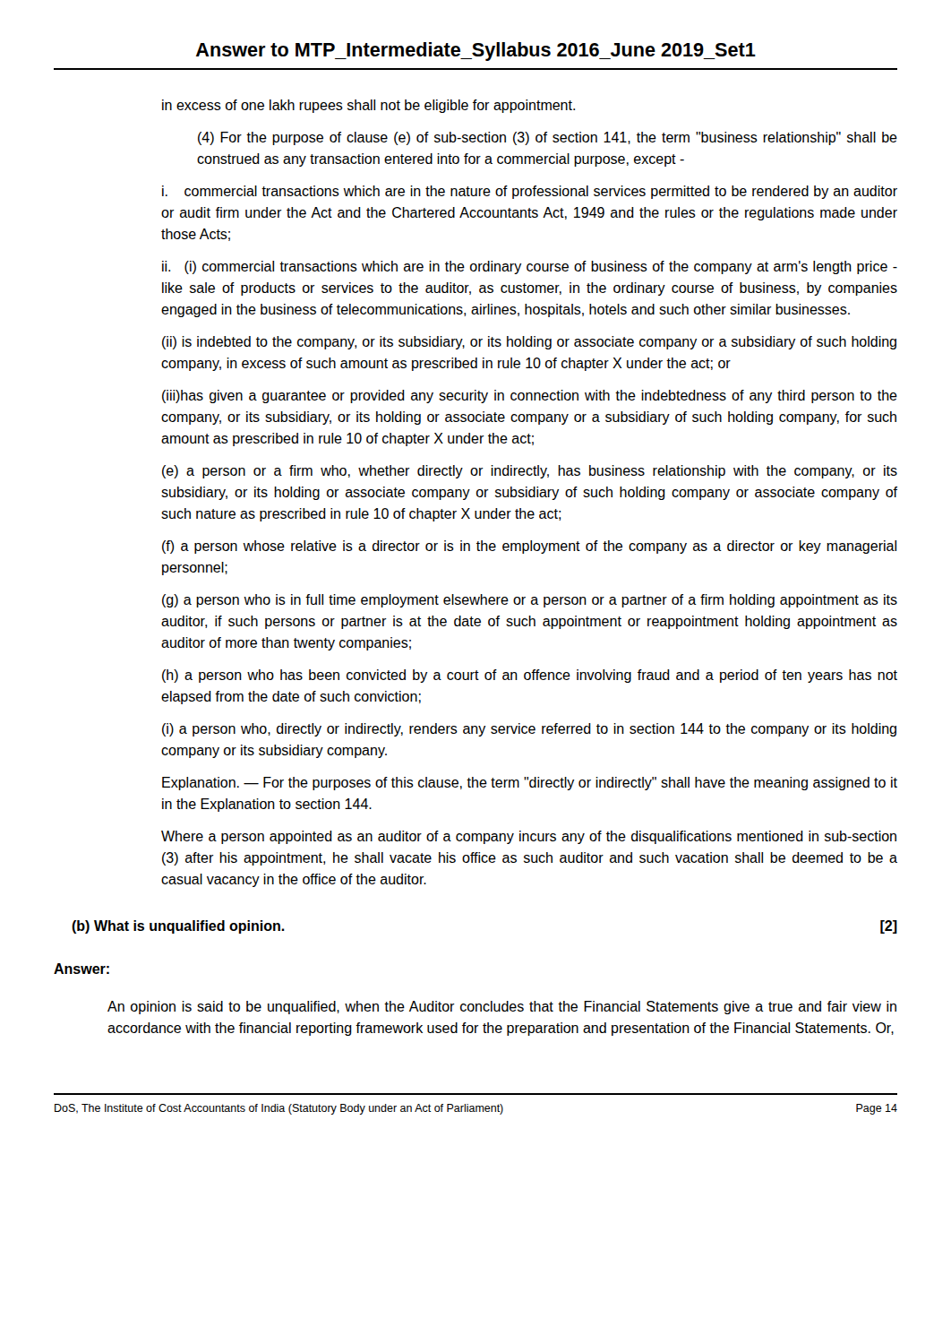Answer to MTP_Intermediate_Syllabus 2016_June 2019_Set1
in excess of one lakh rupees shall not be eligible for appointment.
(4) For the purpose of clause (e) of sub-section (3) of section 141, the term "business relationship" shall be construed as any transaction entered into for a commercial purpose, except -
i. commercial transactions which are in the nature of professional services permitted to be rendered by an auditor or audit firm under the Act and the Chartered Accountants Act, 1949 and the rules or the regulations made under those Acts;
ii.(i) commercial transactions which are in the ordinary course of business of the company at arm's length price - like sale of products or services to the auditor, as customer, in the ordinary course of business, by companies engaged in the business of telecommunications, airlines, hospitals, hotels and such other similar businesses.
(ii) is indebted to the company, or its subsidiary, or its holding or associate company or a subsidiary of such holding company, in excess of such amount as prescribed in rule 10 of chapter X under the act; or
(iii)has given a guarantee or provided any security in connection with the indebtedness of any third person to the company, or its subsidiary, or its holding or associate company or a subsidiary of such holding company, for such amount as prescribed in rule 10 of chapter X under the act;
(e) a person or a firm who, whether directly or indirectly, has business relationship with the company, or its subsidiary, or its holding or associate company or subsidiary of such holding company or associate company of such nature as prescribed in rule 10 of chapter X under the act;
(f) a person whose relative is a director or is in the employment of the company as a director or key managerial personnel;
(g) a person who is in full time employment elsewhere or a person or a partner of a firm holding appointment as its auditor, if such persons or partner is at the date of such appointment or reappointment holding appointment as auditor of more than twenty companies;
(h) a person who has been convicted by a court of an offence involving fraud and a period of ten years has not elapsed from the date of such conviction;
(i) a person who, directly or indirectly, renders any service referred to in section 144 to the company or its holding company or its subsidiary company.
Explanation. — For the purposes of this clause, the term "directly or indirectly" shall have the meaning assigned to it in the Explanation to section 144.
Where a person appointed as an auditor of a company incurs any of the disqualifications mentioned in sub-section (3) after his appointment, he shall vacate his office as such auditor and such vacation shall be deemed to be a casual vacancy in the office of the auditor.
(b) What is unqualified opinion.[2]
Answer:
An opinion is said to be unqualified, when the Auditor concludes that the Financial Statements give a true and fair view in accordance with the financial reporting framework used for the preparation and presentation of the Financial Statements. Or,
DoS, The Institute of Cost Accountants of India (Statutory Body under an Act of Parliament) Page 14